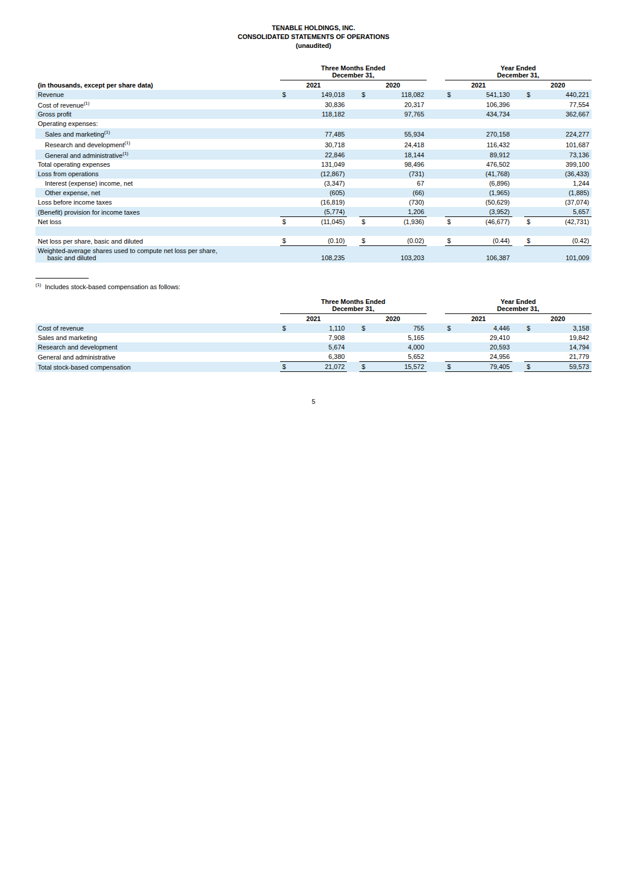TENABLE HOLDINGS, INC.
CONSOLIDATED STATEMENTS OF OPERATIONS
(unaudited)
| | Three Months Ended December 31, | | Year Ended December 31, |
| --- | --- | --- | --- |
| (in thousands, except per share data) | 2021 | | 2020 | | 2021 | | 2020 |
| Revenue | $ | 149,018 | | $ | 118,082 | | $ | 541,130 | | $ | 440,221 |
| Cost of revenue (1) | | 30,836 | | | 20,317 | | | 106,396 | | | 77,554 |
| Gross profit | | 118,182 | | | 97,765 | | | 434,734 | | | 362,667 |
| Operating expenses: | | | | | | | | | | | |
| Sales and marketing (1) | | 77,485 | | | 55,934 | | | 270,158 | | | 224,277 |
| Research and development (1) | | 30,718 | | | 24,418 | | | 116,432 | | | 101,687 |
| General and administrative (1) | | 22,846 | | | 18,144 | | | 89,912 | | | 73,136 |
| Total operating expenses | | 131,049 | | | 98,496 | | | 476,502 | | | 399,100 |
| Loss from operations | | (12,867) | | | (731) | | | (41,768) | | | (36,433) |
| Interest (expense) income, net | | (3,347) | | | 67 | | | (6,896) | | | 1,244 |
| Other expense, net | | (605) | | | (66) | | | (1,965) | | | (1,885) |
| Loss before income taxes | | (16,819) | | | (730) | | | (50,629) | | | (37,074) |
| (Benefit) provision for income taxes | | (5,774) | | | 1,206 | | | (3,952) | | | 5,657 |
| Net loss | $ | (11,045) | | $ | (1,936) | | $ | (46,677) | | $ | (42,731) |
| Net loss per share, basic and diluted | $ | (0.10) | | $ | (0.02) | | $ | (0.44) | | $ | (0.42) |
| Weighted-average shares used to compute net loss per share, basic and diluted | | 108,235 | | | 103,203 | | | 106,387 | | | 101,009 |
(1) Includes stock-based compensation as follows:
| | Three Months Ended December 31, | | Year Ended December 31, |
| --- | --- | --- | --- |
| | 2021 | | 2020 | | 2021 | | 2020 |
| Cost of revenue | $ | 1,110 | | $ | 755 | | $ | 4,446 | | $ | 3,158 |
| Sales and marketing | | 7,908 | | | 5,165 | | | 29,410 | | | 19,842 |
| Research and development | | 5,674 | | | 4,000 | | | 20,593 | | | 14,794 |
| General and administrative | | 6,380 | | | 5,652 | | | 24,956 | | | 21,779 |
| Total stock-based compensation | $ | 21,072 | | $ | 15,572 | | $ | 79,405 | | $ | 59,573 |
5